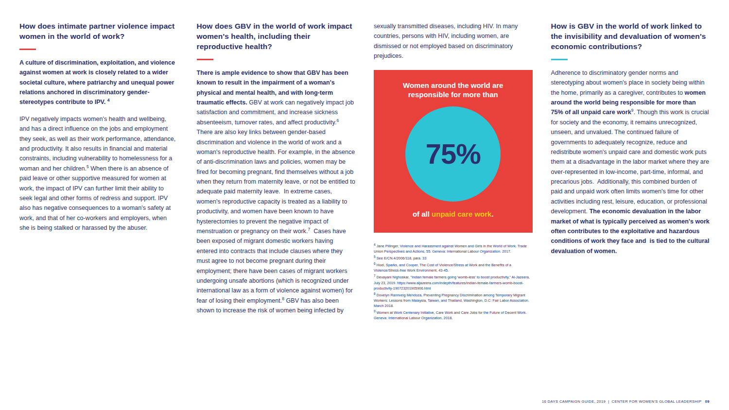How does intimate partner violence impact women in the world of work?
A culture of discrimination, exploitation, and violence against women at work is closely related to a wider societal culture, where patriarchy and unequal power relations anchored in discriminatory gender-stereotypes contribute to IPV. 4
IPV negatively impacts women's health and wellbeing, and has a direct influence on the jobs and employment they seek, as well as their work performance, attendance, and productivity. It also results in financial and material constraints, including vulnerability to homelessness for a woman and her children.5 When there is an absence of paid leave or other supportive measured for women at work, the impact of IPV can further limit their ability to seek legal and other forms of redress and support. IPV also has negative consequences to a woman's safety at work, and that of her co-workers and employers, when she is being stalked or harassed by the abuser.
How does GBV in the world of work impact women's health, including their reproductive health?
There is ample evidence to show that GBV has been known to result in the impairment of a woman's physical and mental health, and with long-term traumatic effects. GBV at work can negatively impact job satisfaction and commitment, and increase sickness absenteeism, turnover rates, and affect productivity.6 There are also key links between gender-based discrimination and violence in the world of work and a woman's reproductive health. For example, in the absence of anti-discrimination laws and policies, women may be fired for becoming pregnant, find themselves without a job when they return from maternity leave, or not be entitled to adequate paid maternity leave. In extreme cases, women's reproductive capacity is treated as a liability to productivity, and women have been known to have hysterectomies to prevent the negative impact of menstruation or pregnancy on their work.7 Cases have been exposed of migrant domestic workers having entered into contracts that include clauses where they must agree to not become pregnant during their employment; there have been cases of migrant workers undergoing unsafe abortions (which is recognized under international law as a form of violence against women) for fear of losing their employment.8 GBV has also been shown to increase the risk of women being infected by
sexually transmitted diseases, including HIV. In many countries, persons with HIV, including women, are dismissed or not employed based on discriminatory prejudices.
Women around the world are responsible for more than
75%
of all unpaid care work.
4 Jane Pillinger, Violence and Harassment against Women and Girls in the World of Work. Trade Union Perspectives and Actions, 55. Geneva: International Labour Organization. 2017.
5 See E/CN.4/2006/118, para. 33
6 Hoel, Sparks, and Cooper, The Cost of Violence/Stress at Work and the Benefits of a Violence/Stress-free Work Environment, 43-45.
7 Devayani Nighoskar, "Indian female farmers going 'womb-less' to boost productivity," Al-Jazeera, July 23, 2019. https://www.aljazeera.com/indepth/features/indian-female-farmers-womb-boost-productivity-190723201905906.html
8 Dovelyn Rannveig Mendoza, Preventing Pregnancy Discrimination among Temporary Migrant Workers: Lessons from Malaysia, Taiwan, and Thailand. Washington, D.C: Fair Labor Association. March 2018.
9 Women at Work Centenary Initiative, Care Work and Care Jobs for the Future of Decent Work. Geneva: International Labour Organization, 2018.
How is GBV in the world of work linked to the invisibility and devaluation of women's economic contributions?
Adherence to discriminatory gender norms and stereotyping about women's place in society being within the home, primarily as a caregiver, contributes to women around the world being responsible for more than 75% of all unpaid care work9. Though this work is crucial for society and the economy, it remains unrecognized, unseen, and unvalued. The continued failure of governments to adequately recognize, reduce and redistribute women's unpaid care and domestic work puts them at a disadvantage in the labor market where they are over-represented in low-income, part-time, informal, and precarious jobs. Additionally, this combined burden of paid and unpaid work often limits women's time for other activities including rest, leisure, education, or professional development. The economic devaluation in the labor market of what is typically perceived as women's work often contributes to the exploitative and hazardous conditions of work they face and is tied to the cultural devaluation of women.
16 DAYS CAMPAIGN GUIDE, 2019 | CENTER FOR WOMEN'S GLOBAL LEADERSHIP 09